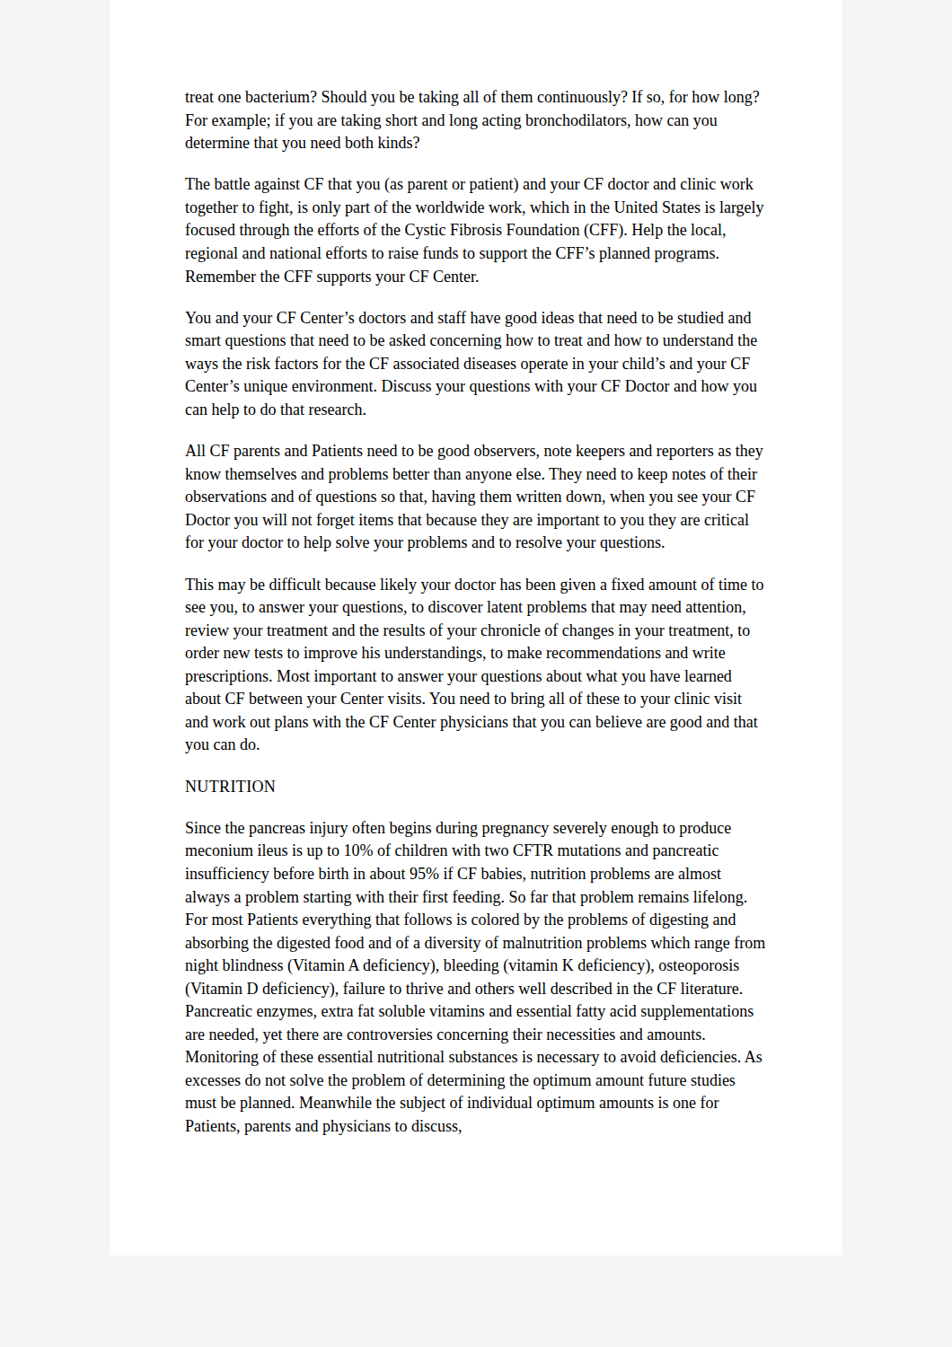treat one bacterium? Should you be taking all of them continuously? If so, for how long? For example; if you are taking short and long acting bronchodilators, how can you determine that you need both kinds?
The battle against CF that you (as parent or patient) and your CF doctor and clinic work together to fight, is only part of the worldwide work, which in the United States is largely focused through the efforts of the Cystic Fibrosis Foundation (CFF). Help the local, regional and national efforts to raise funds to support the CFF’s planned programs. Remember the CFF supports your CF Center.
You and your CF Center’s doctors and staff have good ideas that need to be studied and smart questions that need to be asked concerning how to treat and how to understand the ways the risk factors for the CF associated diseases operate in your child’s and your CF Center’s unique environment. Discuss your questions with your CF Doctor and how you can help to do that research.
All CF parents and Patients need to be good observers, note keepers and reporters as they know themselves and problems better than anyone else. They need to keep notes of their observations and of questions so that, having them written down, when you see your CF Doctor you will not forget items that because they are important to you they are critical for your doctor to help solve your problems and to resolve your questions.
This may be difficult because likely your doctor has been given a fixed amount of time to see you, to answer your questions, to discover latent problems that may need attention, review your treatment and the results of your chronicle of changes in your treatment, to order new tests to improve his understandings, to make recommendations and write prescriptions. Most important to answer your questions about what you have learned about CF between your Center visits. You need to bring all of these to your clinic visit and work out plans with the CF Center physicians that you can believe are good and that you can do.
NUTRITION
Since the pancreas injury often begins during pregnancy severely enough to produce meconium ileus is up to 10% of children with two CFTR mutations and pancreatic insufficiency before birth in about 95% if CF babies, nutrition problems are almost always a problem starting with their first feeding. So far that problem remains lifelong. For most Patients everything that follows is colored by the problems of digesting and absorbing the digested food and of a diversity of malnutrition problems which range from night blindness (Vitamin A deficiency), bleeding (vitamin K deficiency), osteoporosis (Vitamin D deficiency), failure to thrive and others well described in the CF literature. Pancreatic enzymes, extra fat soluble vitamins and essential fatty acid supplementations are needed, yet there are controversies concerning their necessities and amounts. Monitoring of these essential nutritional substances is necessary to avoid deficiencies. As excesses do not solve the problem of determining the optimum amount future studies must be planned. Meanwhile the subject of individual optimum amounts is one for Patients, parents and physicians to discuss,